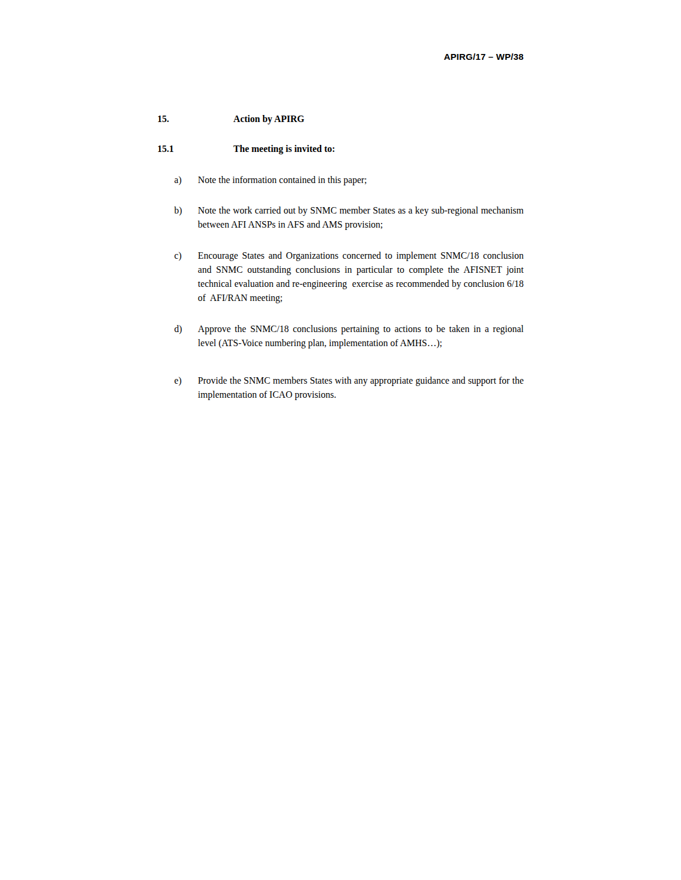APIRG/17 – WP/38
15. Action by APIRG
15.1 The meeting is invited to:
a) Note the information contained in this paper;
b) Note the work carried out by SNMC member States as a key sub-regional mechanism between AFI ANSPs in AFS and AMS provision;
c) Encourage States and Organizations concerned to implement SNMC/18 conclusion and SNMC outstanding conclusions in particular to complete the AFISNET joint technical evaluation and re-engineering exercise as recommended by conclusion 6/18 of AFI/RAN meeting;
d) Approve the SNMC/18 conclusions pertaining to actions to be taken in a regional level (ATS-Voice numbering plan, implementation of AMHS…);
e) Provide the SNMC members States with any appropriate guidance and support for the implementation of ICAO provisions.